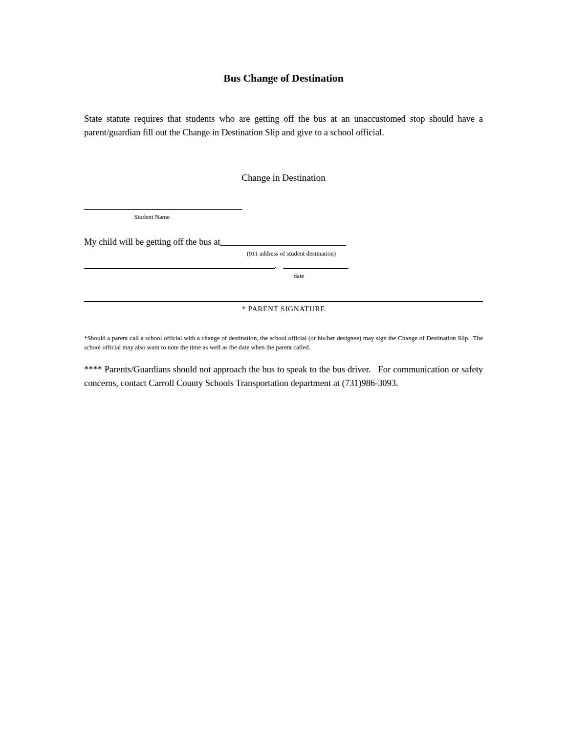Bus Change of Destination
State statute requires that students who are getting off the bus at an unaccustomed stop should have a parent/guardian fill out the Change in Destination Slip and give to a school official.
Change in Destination
_______________________________________
Student Name
My child will be getting off the bus at_______________________________
(911 address of student destination)
_______________________________________________. ________________
date
* PARENT SIGNATURE
*Should a parent call a school official with a change of destination, the school official (or his/her designee) may sign the Change of Destination Slip. The school official may also want to note the time as well as the date when the parent called.
**** Parents/Guardians should not approach the bus to speak to the bus driver. For communication or safety concerns, contact Carroll County Schools Transportation department at (731)986-3093.